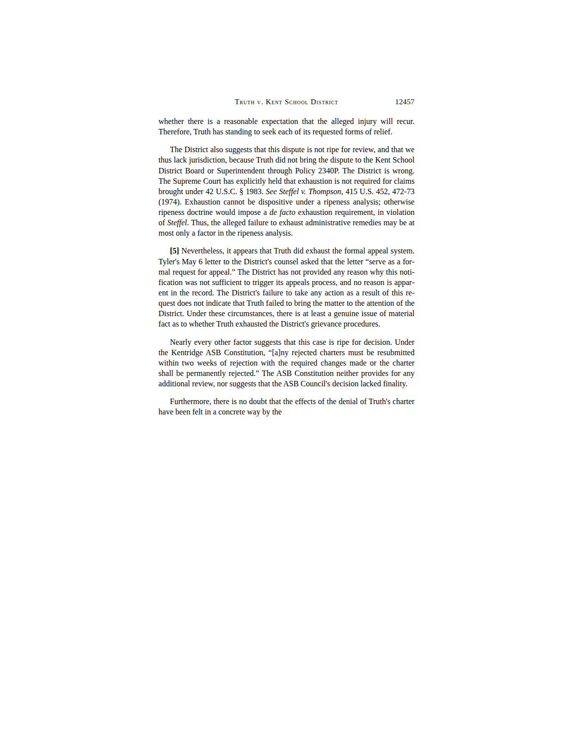Truth v. Kent School District 12457
whether there is a reasonable expectation that the alleged injury will recur. Therefore, Truth has standing to seek each of its requested forms of relief.
The District also suggests that this dispute is not ripe for review, and that we thus lack jurisdiction, because Truth did not bring the dispute to the Kent School District Board or Superintendent through Policy 2340P. The District is wrong. The Supreme Court has explicitly held that exhaustion is not required for claims brought under 42 U.S.C. § 1983. See Steffel v. Thompson, 415 U.S. 452, 472-73 (1974). Exhaustion cannot be dispositive under a ripeness analysis; otherwise ripeness doctrine would impose a de facto exhaustion requirement, in violation of Steffel. Thus, the alleged failure to exhaust administrative remedies may be at most only a factor in the ripeness analysis.
[5] Nevertheless, it appears that Truth did exhaust the formal appeal system. Tyler's May 6 letter to the District's counsel asked that the letter “serve as a formal request for appeal.” The District has not provided any reason why this notification was not sufficient to trigger its appeals process, and no reason is apparent in the record. The District's failure to take any action as a result of this request does not indicate that Truth failed to bring the matter to the attention of the District. Under these circumstances, there is at least a genuine issue of material fact as to whether Truth exhausted the District's grievance procedures.
Nearly every other factor suggests that this case is ripe for decision. Under the Kentridge ASB Constitution, “[a]ny rejected charters must be resubmitted within two weeks of rejection with the required changes made or the charter shall be permanently rejected.” The ASB Constitution neither provides for any additional review, nor suggests that the ASB Council's decision lacked finality.
Furthermore, there is no doubt that the effects of the denial of Truth's charter have been felt in a concrete way by the